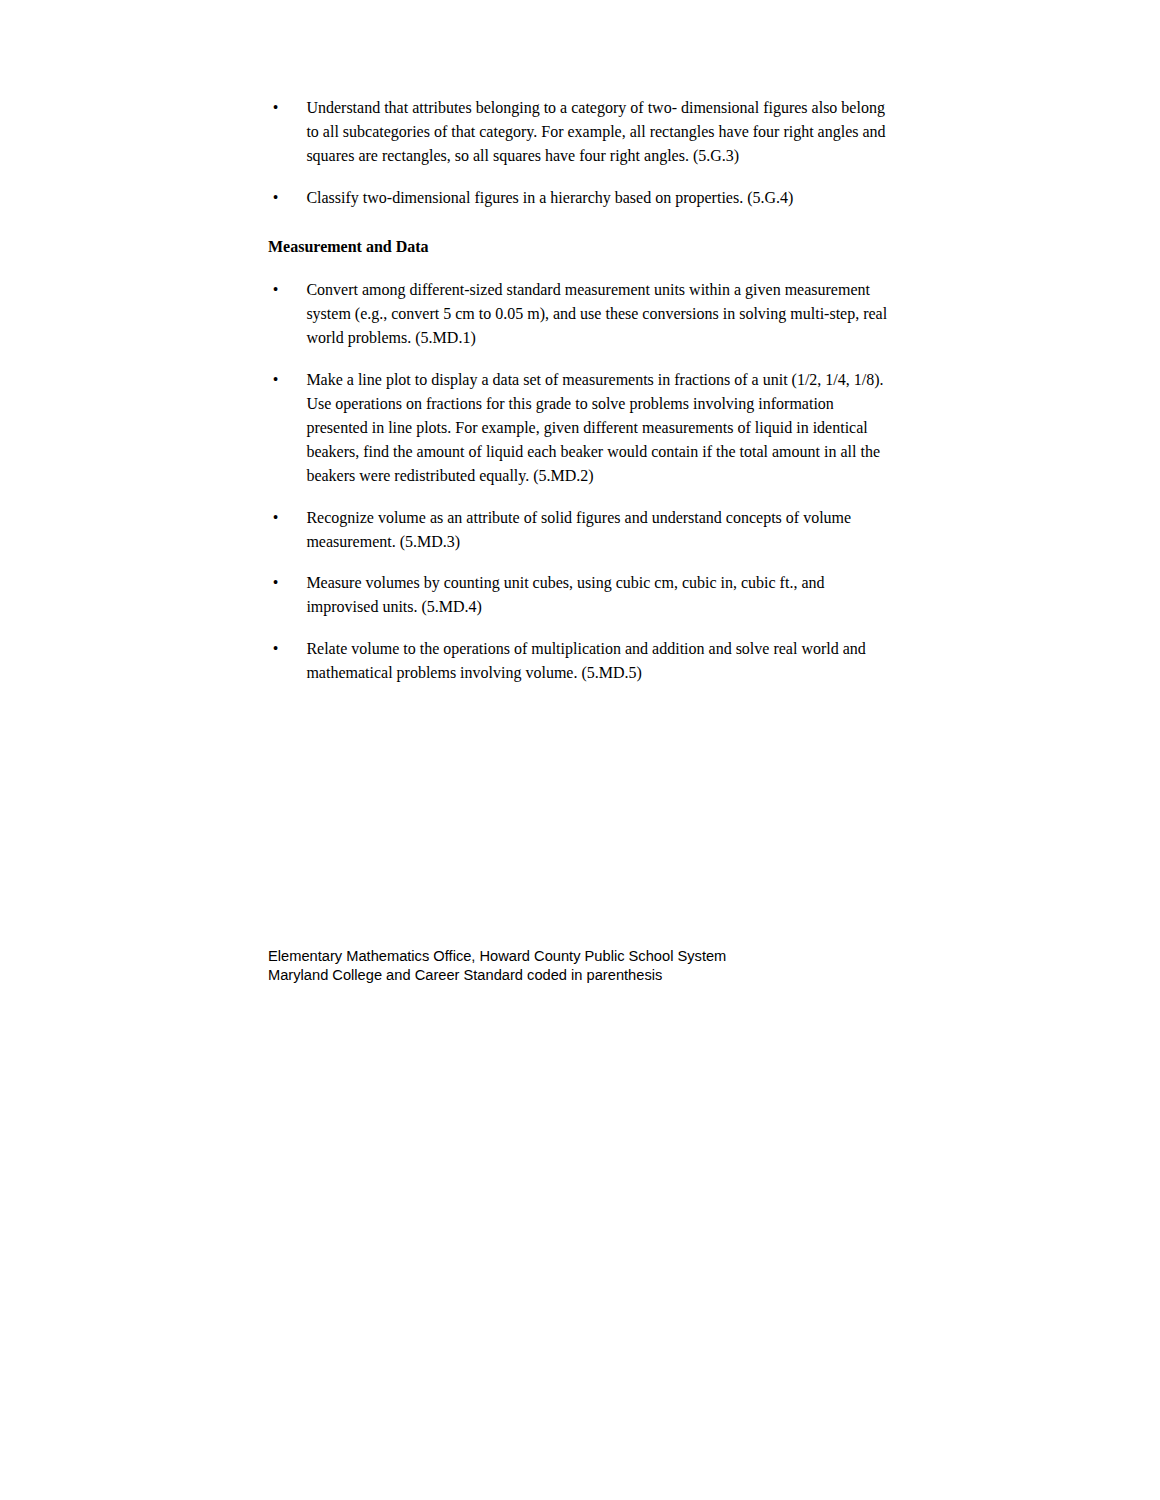Understand that attributes belonging to a category of two- dimensional figures also belong to all subcategories of that category. For example, all rectangles have four right angles and squares are rectangles, so all squares have four right angles. (5.G.3)
Classify two-dimensional figures in a hierarchy based on properties. (5.G.4)
Measurement and Data
Convert among different-sized standard measurement units within a given measurement system (e.g., convert 5 cm to 0.05 m), and use these conversions in solving multi-step, real world problems. (5.MD.1)
Make a line plot to display a data set of measurements in fractions of a unit (1/2, 1/4, 1/8). Use operations on fractions for this grade to solve problems involving information presented in line plots. For example, given different measurements of liquid in identical beakers, find the amount of liquid each beaker would contain if the total amount in all the beakers were redistributed equally. (5.MD.2)
Recognize volume as an attribute of solid figures and understand concepts of volume measurement. (5.MD.3)
Measure volumes by counting unit cubes, using cubic cm, cubic in, cubic ft., and improvised units. (5.MD.4)
Relate volume to the operations of multiplication and addition and solve real world and mathematical problems involving volume. (5.MD.5)
Elementary Mathematics Office, Howard County Public School System
Maryland College and Career Standard coded in parenthesis